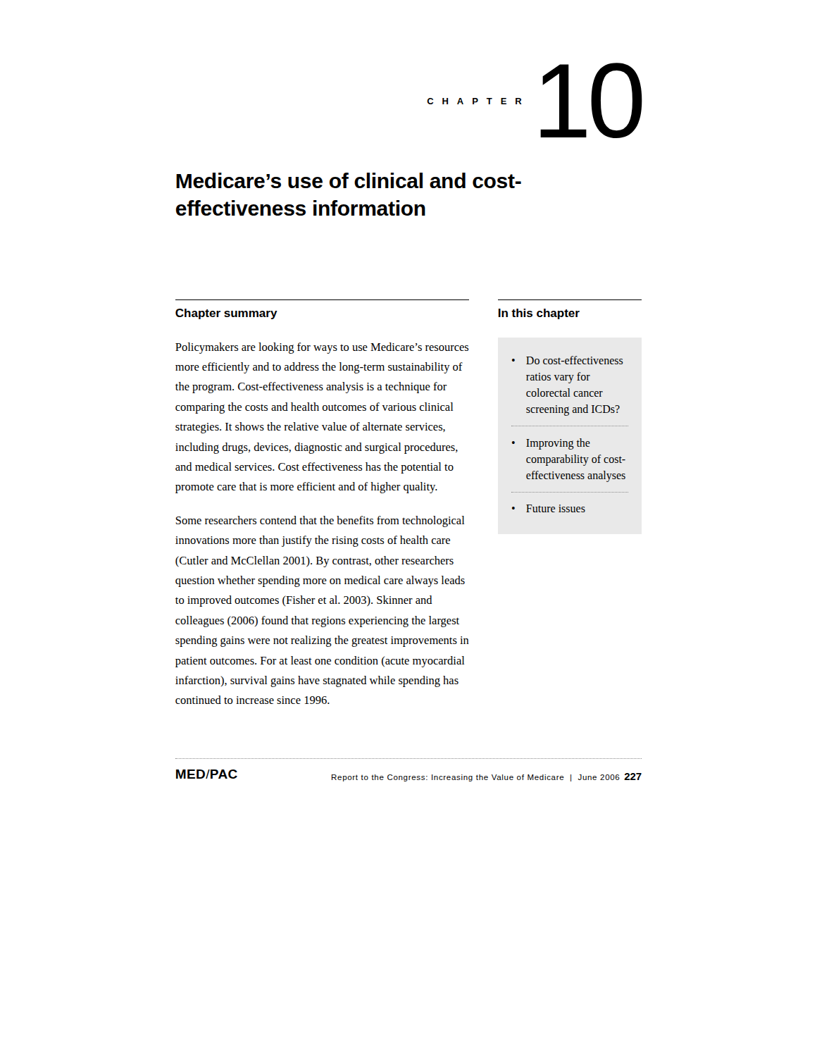C H A P T E R
10
Medicare’s use of clinical and cost-effectiveness information
Chapter summary
Policymakers are looking for ways to use Medicare’s resources more efficiently and to address the long-term sustainability of the program. Cost-effectiveness analysis is a technique for comparing the costs and health outcomes of various clinical strategies. It shows the relative value of alternate services, including drugs, devices, diagnostic and surgical procedures, and medical services. Cost effectiveness has the potential to promote care that is more efficient and of higher quality.
Some researchers contend that the benefits from technological innovations more than justify the rising costs of health care (Cutler and McClellan 2001). By contrast, other researchers question whether spending more on medical care always leads to improved outcomes (Fisher et al. 2003). Skinner and colleagues (2006) found that regions experiencing the largest spending gains were not realizing the greatest improvements in patient outcomes. For at least one condition (acute myocardial infarction), survival gains have stagnated while spending has continued to increase since 1996.
In this chapter
•Do cost-effectiveness ratios vary for colorectal cancer screening and ICDs?
•Improving the comparability of cost-effectiveness analyses
•Future issues
MED/PAC
Report to the Congress: Increasing the Value of Medicare | June 2006227